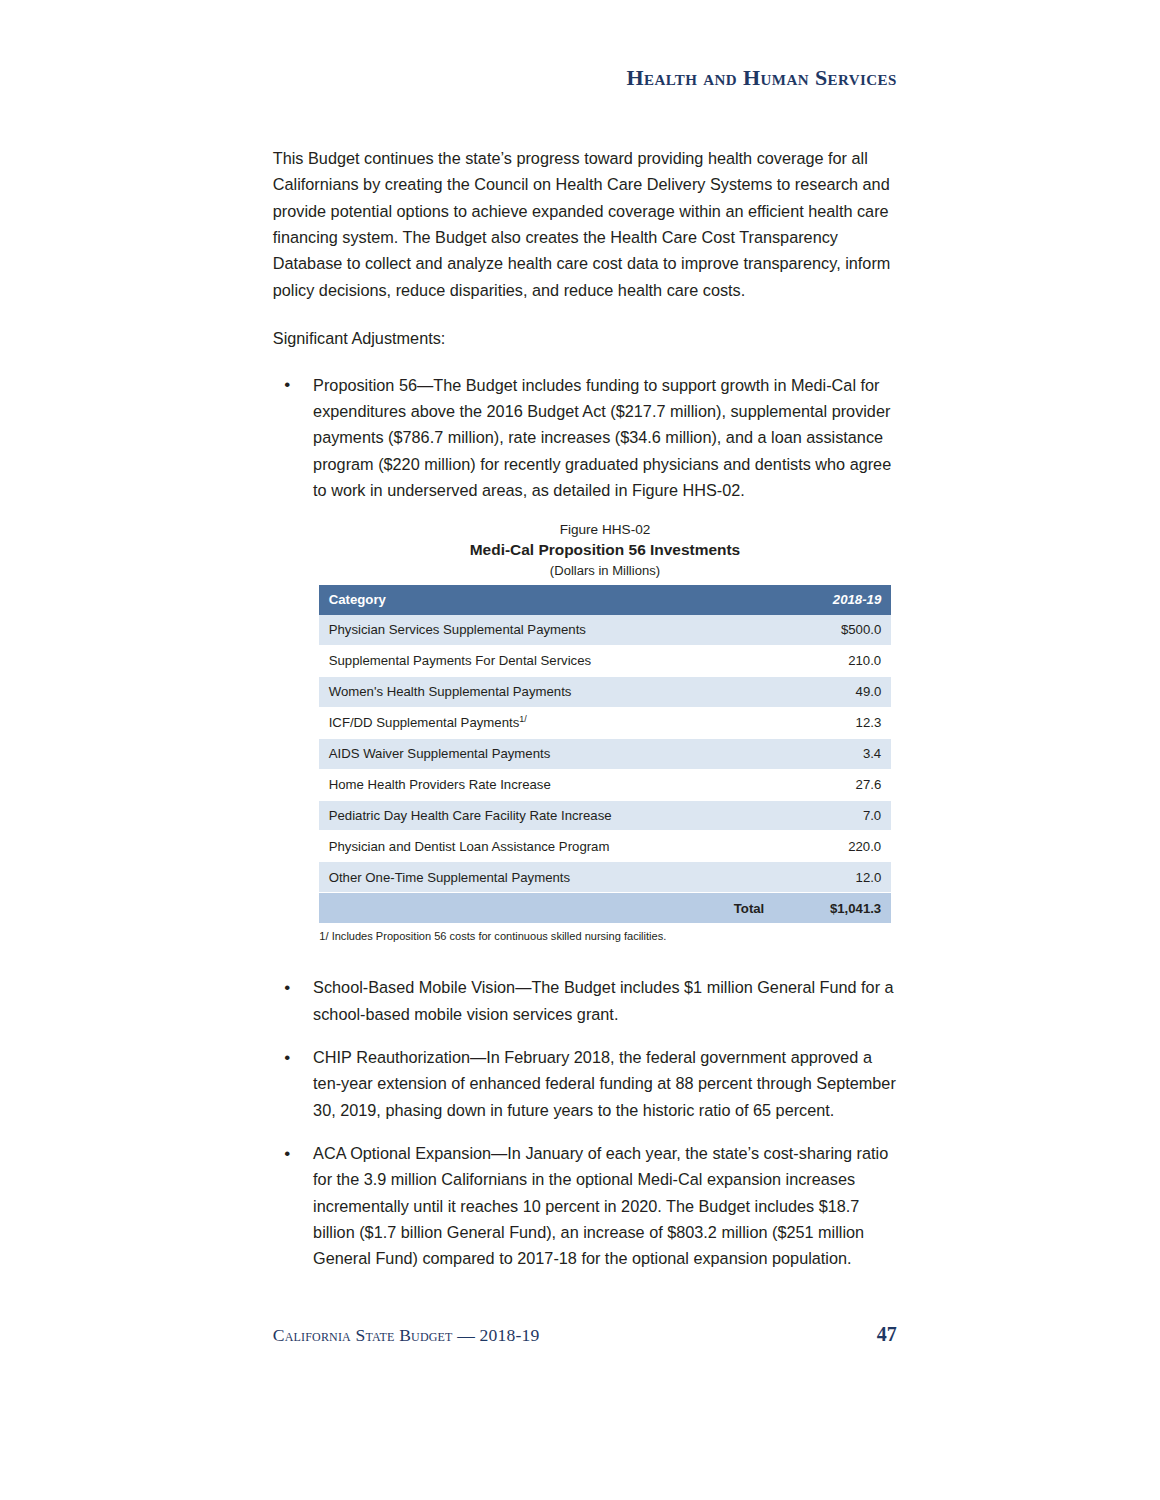Health and Human Services
This Budget continues the state’s progress toward providing health coverage for all Californians by creating the Council on Health Care Delivery Systems to research and provide potential options to achieve expanded coverage within an efficient health care financing system. The Budget also creates the Health Care Cost Transparency Database to collect and analyze health care cost data to improve transparency, inform policy decisions, reduce disparities, and reduce health care costs.
Significant Adjustments:
Proposition 56—The Budget includes funding to support growth in Medi-Cal for expenditures above the 2016 Budget Act ($217.7 million), supplemental provider payments ($786.7 million), rate increases ($34.6 million), and a loan assistance program ($220 million) for recently graduated physicians and dentists who agree to work in underserved areas, as detailed in Figure HHS-02.
Figure HHS-02 Medi-Cal Proposition 56 Investments (Dollars in Millions)
| Category | 2018-19 |
| --- | --- |
| Physician Services Supplemental Payments | $500.0 |
| Supplemental Payments For Dental Services | 210.0 |
| Women's Health Supplemental Payments | 49.0 |
| ICF/DD Supplemental Payments 1/ | 12.3 |
| AIDS Waiver Supplemental Payments | 3.4 |
| Home Health Providers Rate Increase | 27.6 |
| Pediatric Day Health Care Facility Rate Increase | 7.0 |
| Physician and Dentist Loan Assistance Program | 220.0 |
| Other One-Time Supplemental Payments | 12.0 |
| Total | $1,041.3 |
1/ Includes Proposition 56 costs for continuous skilled nursing facilities.
School-Based Mobile Vision—The Budget includes $1 million General Fund for a school-based mobile vision services grant.
CHIP Reauthorization—In February 2018, the federal government approved a ten-year extension of enhanced federal funding at 88 percent through September 30, 2019, phasing down in future years to the historic ratio of 65 percent.
ACA Optional Expansion—In January of each year, the state’s cost-sharing ratio for the 3.9 million Californians in the optional Medi-Cal expansion increases incrementally until it reaches 10 percent in 2020. The Budget includes $18.7 billion ($1.7 billion General Fund), an increase of $803.2 million ($251 million General Fund) compared to 2017-18 for the optional expansion population.
California State Budget — 2018-19
47